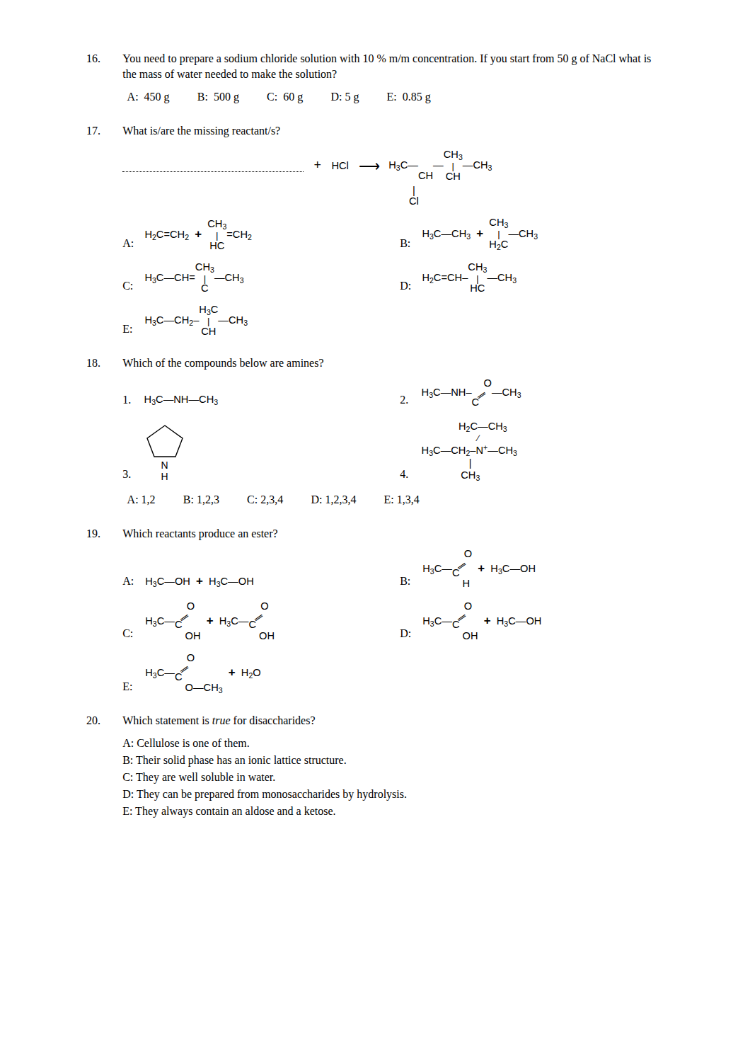16.
You need to prepare a sodium chloride solution with 10 % m/m concentration. If you start from 50 g of NaCl what is the mass of water needed to make the solution?
A: 450 g B: 500 g C: 60 g D: 5 g E: 0.85 g
17.
What is/are the missing reactant/s?
+ HCl H3C— CH—CH3|CH—CH3
|Cl
A: H2C CH2 + CH3|HC CH2
B: H3C—CH3 + CH3|H2C—CH3
C: H3C—CH CH3|C—CH3
D: H2C CH–CH3|HC—CH3
E: H3C—CH2–H3C|CH—CH3
18.
Which of the compounds below are amines?
1. H3C—NH—CH3
2. H3C—NH–O∥C—CH3
3. N
H
4. H2C—CH3 ∕ H3C—CH2–N+—CH3 | CH3
A: 1,2 B: 1,2,3 C: 2,3,4 D: 1,2,3,4 E: 1,3,4
19.
Which reactants produce an ester?
A: H3C—OH + H3C—OH
B: H3C—O∥CH + H3C—OH
C: H3C—O∥COH + H3C—O∥COH
D: H3C—O∥COH + H3C—OH
E: H3C—O∥CO—CH3 + H2O
20.
Which statement is true for disaccharides?
A: Cellulose is one of them.
B: Their solid phase has an ionic lattice structure.
C: They are well soluble in water.
D: They can be prepared from monosaccharides by hydrolysis.
E: They always contain an aldose and a ketose.